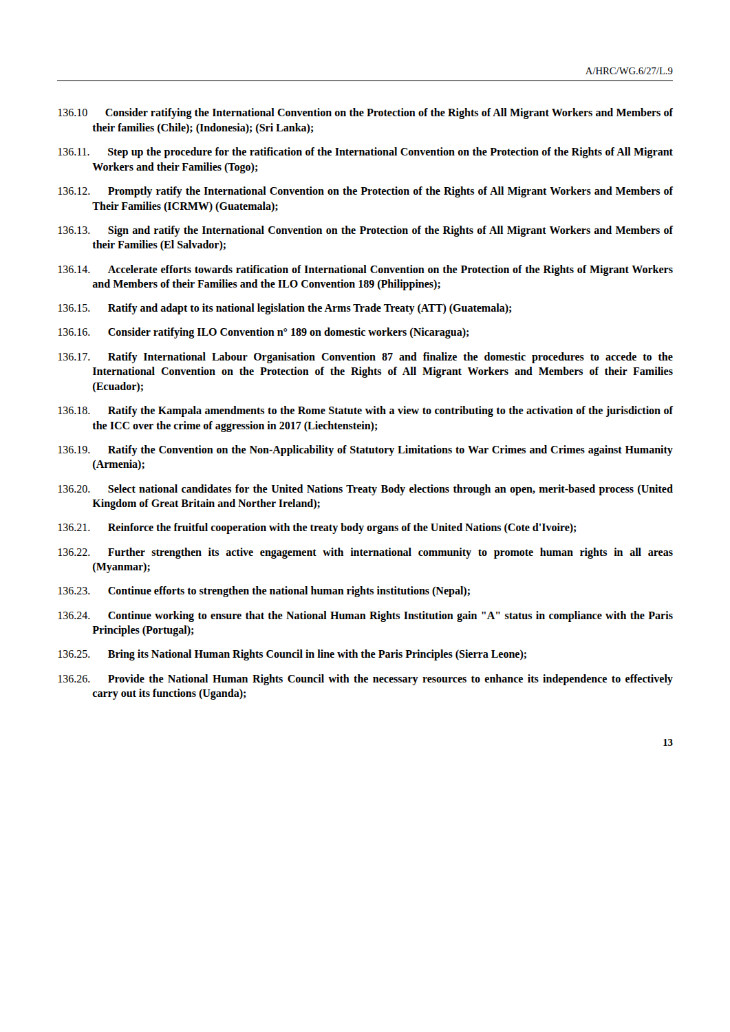A/HRC/WG.6/27/L.9
136.10 Consider ratifying the International Convention on the Protection of the Rights of All Migrant Workers and Members of their families (Chile); (Indonesia); (Sri Lanka);
136.11. Step up the procedure for the ratification of the International Convention on the Protection of the Rights of All Migrant Workers and their Families (Togo);
136.12. Promptly ratify the International Convention on the Protection of the Rights of All Migrant Workers and Members of Their Families (ICRMW) (Guatemala);
136.13. Sign and ratify the International Convention on the Protection of the Rights of All Migrant Workers and Members of their Families (El Salvador);
136.14. Accelerate efforts towards ratification of International Convention on the Protection of the Rights of Migrant Workers and Members of their Families and the ILO Convention 189 (Philippines);
136.15. Ratify and adapt to its national legislation the Arms Trade Treaty (ATT) (Guatemala);
136.16. Consider ratifying ILO Convention n° 189 on domestic workers (Nicaragua);
136.17. Ratify International Labour Organisation Convention 87 and finalize the domestic procedures to accede to the International Convention on the Protection of the Rights of All Migrant Workers and Members of their Families (Ecuador);
136.18. Ratify the Kampala amendments to the Rome Statute with a view to contributing to the activation of the jurisdiction of the ICC over the crime of aggression in 2017 (Liechtenstein);
136.19. Ratify the Convention on the Non-Applicability of Statutory Limitations to War Crimes and Crimes against Humanity (Armenia);
136.20. Select national candidates for the United Nations Treaty Body elections through an open, merit-based process (United Kingdom of Great Britain and Norther Ireland);
136.21. Reinforce the fruitful cooperation with the treaty body organs of the United Nations (Cote d'Ivoire);
136.22. Further strengthen its active engagement with international community to promote human rights in all areas (Myanmar);
136.23. Continue efforts to strengthen the national human rights institutions (Nepal);
136.24. Continue working to ensure that the National Human Rights Institution gain "A" status in compliance with the Paris Principles (Portugal);
136.25. Bring its National Human Rights Council in line with the Paris Principles (Sierra Leone);
136.26. Provide the National Human Rights Council with the necessary resources to enhance its independence to effectively carry out its functions (Uganda);
13